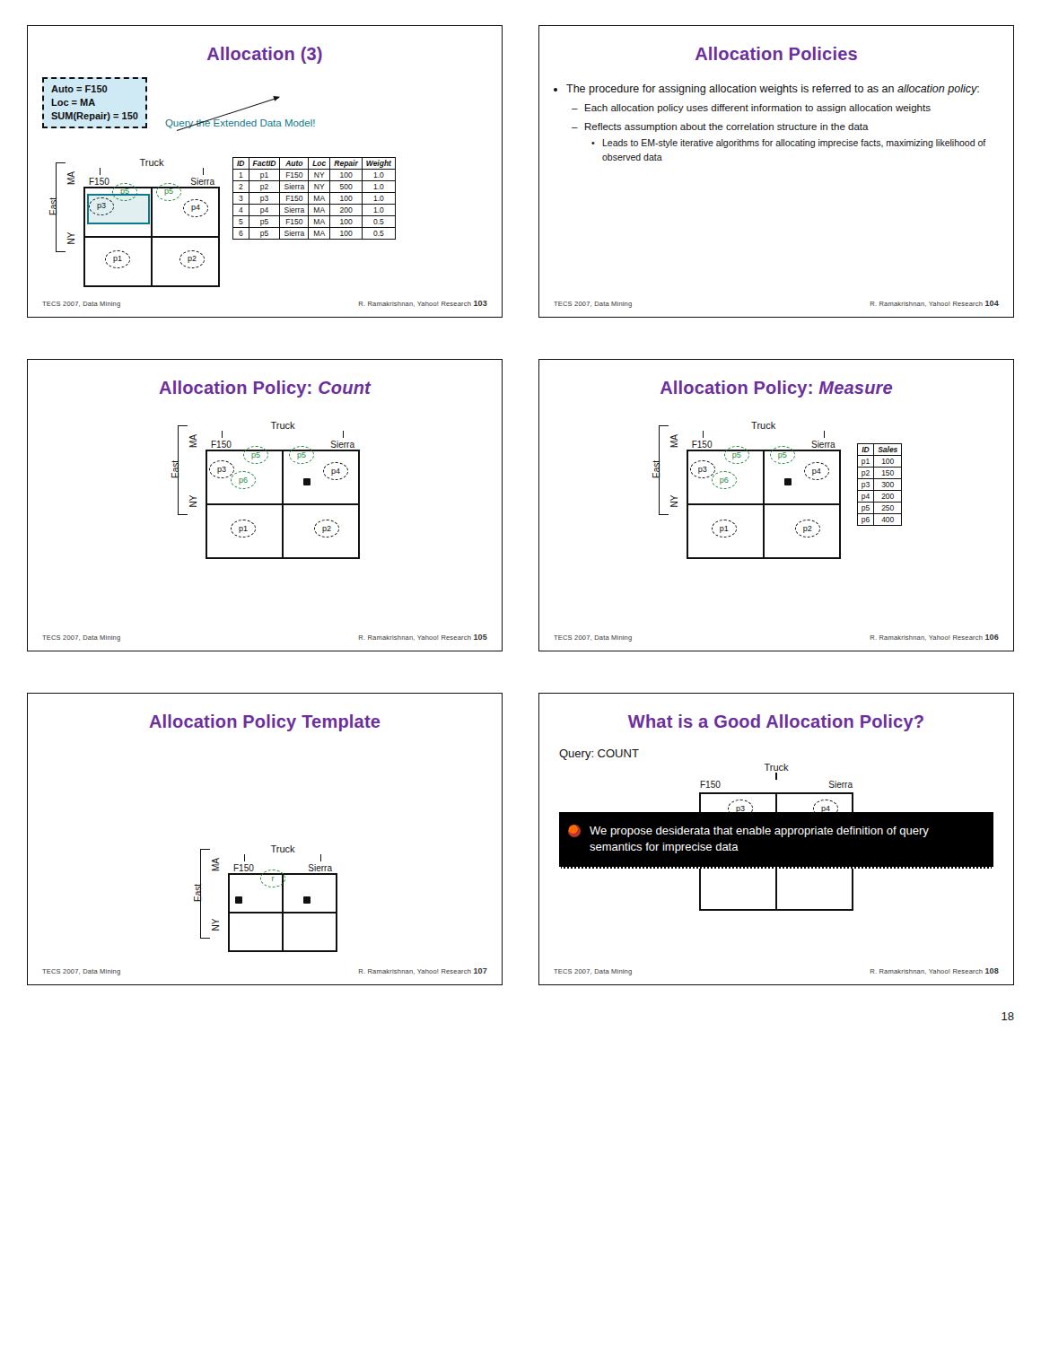Allocation (3)
Auto = F150
Loc = MA
SUM(Repair) = 150
Query the Extended Data Model!
Truck
F150 Sierra
p5 p3
p5 p4
p1
p2
East
MA NY
| ID | FactID | Auto | Loc | Repair | Weight |
| --- | --- | --- | --- | --- | --- |
| 1 | p1 | F150 | NY | 100 | 1.0 |
| 2 | p2 | Sierra | NY | 500 | 1.0 |
| 3 | p3 | F150 | MA | 100 | 1.0 |
| 4 | p4 | Sierra | MA | 200 | 1.0 |
| 5 | p5 | F150 | MA | 100 | 0.5 |
| 6 | p5 | Sierra | MA | 100 | 0.5 |
TECS 2007, Data Mining R. Ramakrishnan, Yahoo! Research 103
Allocation Policies
The procedure for assigning allocation weights is referred to as an allocation policy:
Each allocation policy uses different information to assign allocation weights
Reflects assumption about the correlation structure in the data
Leads to EM-style iterative algorithms for allocating imprecise facts, maximizing likelihood of observed data
TECS 2007, Data Mining R. Ramakrishnan, Yahoo! Research 104
Allocation Policy: Count
Truck
F150 Sierra
p5 p3 p6
p5 p4
p1
p2
East
MA NY
TECS 2007, Data Mining R. Ramakrishnan, Yahoo! Research 105
Allocation Policy: Measure
Truck
F150 Sierra
p5 p3 p6
p5 p4
p1
p2
East
MA NY
| ID | Sales |
| --- | --- |
| p1 | 100 |
| p2 | 150 |
| p3 | 300 |
| p4 | 200 |
| p5 | 250 |
| p6 | 400 |
TECS 2007, Data Mining R. Ramakrishnan, Yahoo! Research 106
Allocation Policy Template
Truck
F150 Sierra
r
East
MA NY
TECS 2007, Data Mining R. Ramakrishnan, Yahoo! Research 107
What is a Good Allocation Policy?
Query: COUNT
Truck
F150 Sierra
p3
p4
We propose desiderata that enable appropriate definition of query semantics for imprecise data
TECS 2007, Data Mining R. Ramakrishnan, Yahoo! Research 108
18